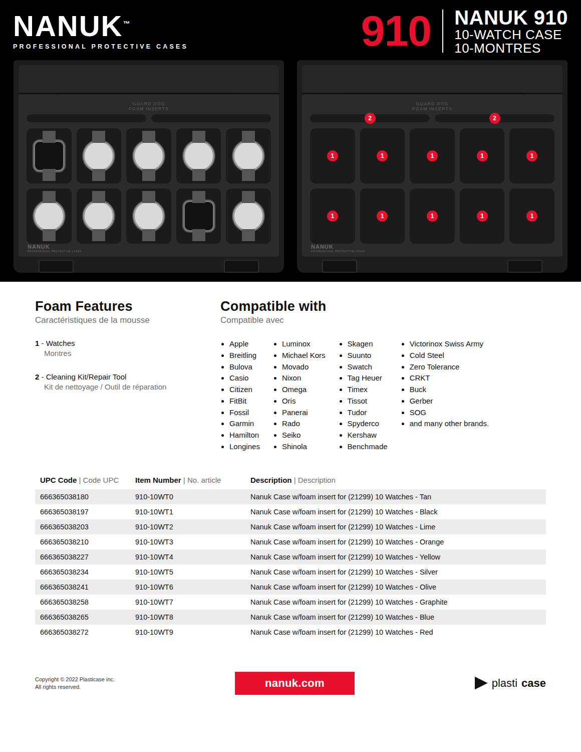NANUK™
PROFESSIONAL PROTECTIVE CASES
910
NANUK 910
10-WATCH CASE
10-MONTRES
GUARD DOG
FOAM INSERTS
NANUKPROFESSIONAL PROTECTIVE CASES
GUARD DOG
FOAM INSERTS
2
2
1
1
1
1
1
1
1
1
1
1
NANUKPROFESSIONAL PROTECTIVE CASES
Foam Features
Caractéristiques de la mousse
1 - Watches Montres
2 - Cleaning Kit/Repair Tool Kit de nettoyage / Outil de réparation
Compatible with
Compatible avec
Apple
Breitling
Bulova
Casio
Citizen
FitBit
Fossil
Garmin
Hamilton
Longines
Luminox
Michael Kors
Movado
Nixon
Omega
Oris
Panerai
Rado
Seiko
Shinola
Skagen
Suunto
Swatch
Tag Heuer
Timex
Tissot
Tudor
Spyderco
Kershaw
Benchmade
Victorinox Swiss Army
Cold Steel
Zero Tolerance
CRKT
Buck
Gerber
SOG
and many other brands.
| UPC Code / Code UPC | Item Number / No. article | Description / Description |
| --- | --- | --- |
| 666365038180 | 910-10WT0 | Nanuk Case w/foam insert for (21299) 10 Watches - Tan |
| 666365038197 | 910-10WT1 | Nanuk Case w/foam insert for (21299) 10 Watches - Black |
| 666365038203 | 910-10WT2 | Nanuk Case w/foam insert for (21299) 10 Watches - Lime |
| 666365038210 | 910-10WT3 | Nanuk Case w/foam insert for (21299) 10 Watches - Orange |
| 666365038227 | 910-10WT4 | Nanuk Case w/foam insert for (21299) 10 Watches - Yellow |
| 666365038234 | 910-10WT5 | Nanuk Case w/foam insert for (21299) 10 Watches - Silver |
| 666365038241 | 910-10WT6 | Nanuk Case w/foam insert for (21299) 10 Watches - Olive |
| 666365038258 | 910-10WT7 | Nanuk Case w/foam insert for (21299) 10 Watches - Graphite |
| 666365038265 | 910-10WT8 | Nanuk Case w/foam insert for (21299) 10 Watches - Blue |
| 666365038272 | 910-10WT9 | Nanuk Case w/foam insert for (21299) 10 Watches - Red |
Copyright © 2022 Plasticase inc.
All rights reserved.
nanuk.com
plasticase